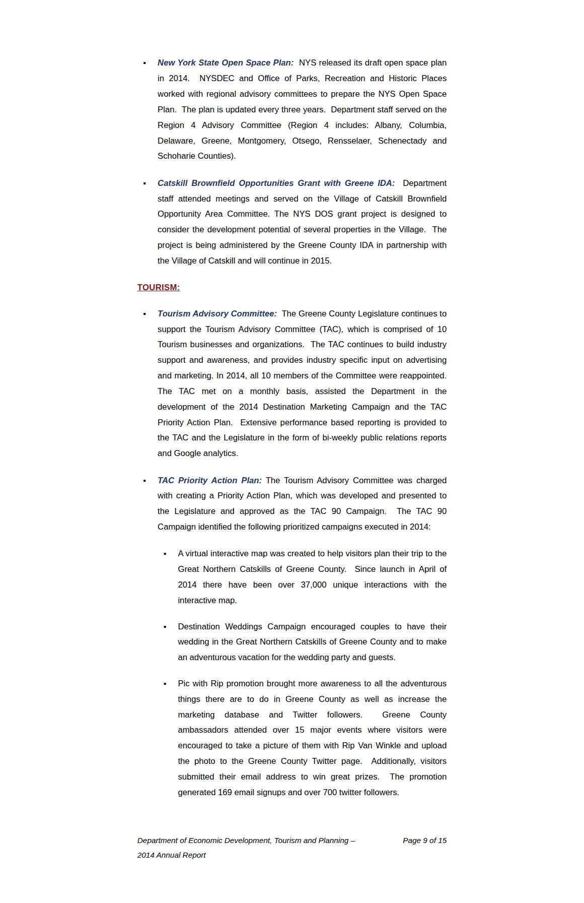New York State Open Space Plan: NYS released its draft open space plan in 2014. NYSDEC and Office of Parks, Recreation and Historic Places worked with regional advisory committees to prepare the NYS Open Space Plan. The plan is updated every three years. Department staff served on the Region 4 Advisory Committee (Region 4 includes: Albany, Columbia, Delaware, Greene, Montgomery, Otsego, Rensselaer, Schenectady and Schoharie Counties).
Catskill Brownfield Opportunities Grant with Greene IDA: Department staff attended meetings and served on the Village of Catskill Brownfield Opportunity Area Committee. The NYS DOS grant project is designed to consider the development potential of several properties in the Village. The project is being administered by the Greene County IDA in partnership with the Village of Catskill and will continue in 2015.
TOURISM:
Tourism Advisory Committee: The Greene County Legislature continues to support the Tourism Advisory Committee (TAC), which is comprised of 10 Tourism businesses and organizations. The TAC continues to build industry support and awareness, and provides industry specific input on advertising and marketing. In 2014, all 10 members of the Committee were reappointed. The TAC met on a monthly basis, assisted the Department in the development of the 2014 Destination Marketing Campaign and the TAC Priority Action Plan. Extensive performance based reporting is provided to the TAC and the Legislature in the form of bi-weekly public relations reports and Google analytics.
TAC Priority Action Plan: The Tourism Advisory Committee was charged with creating a Priority Action Plan, which was developed and presented to the Legislature and approved as the TAC 90 Campaign. The TAC 90 Campaign identified the following prioritized campaigns executed in 2014:
A virtual interactive map was created to help visitors plan their trip to the Great Northern Catskills of Greene County. Since launch in April of 2014 there have been over 37,000 unique interactions with the interactive map.
Destination Weddings Campaign encouraged couples to have their wedding in the Great Northern Catskills of Greene County and to make an adventurous vacation for the wedding party and guests.
Pic with Rip promotion brought more awareness to all the adventurous things there are to do in Greene County as well as increase the marketing database and Twitter followers. Greene County ambassadors attended over 15 major events where visitors were encouraged to take a picture of them with Rip Van Winkle and upload the photo to the Greene County Twitter page. Additionally, visitors submitted their email address to win great prizes. The promotion generated 169 email signups and over 700 twitter followers.
Department of Economic Development, Tourism and Planning – 2014 Annual Report
Page 9 of 15